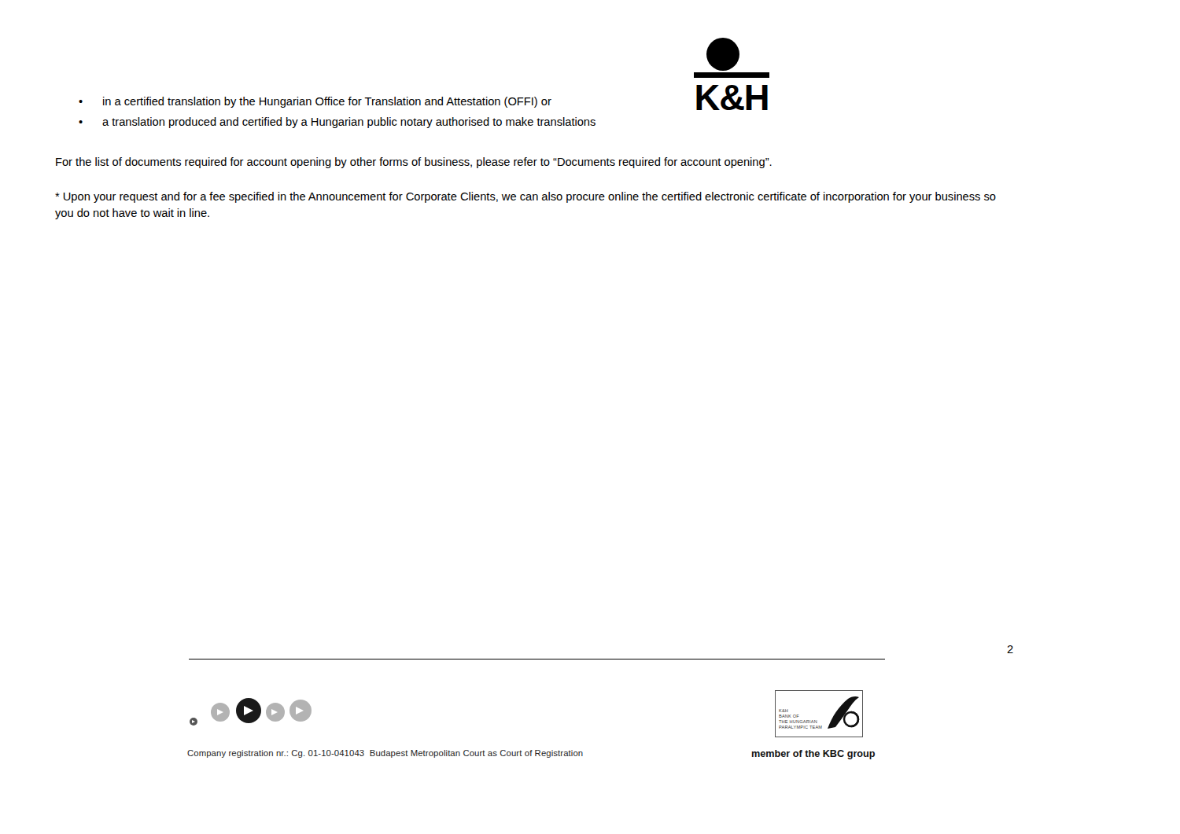K&H
in a certified translation by the Hungarian Office for Translation and Attestation (OFFI) or
a translation produced and certified by a Hungarian public notary authorised to make translations
For the list of documents required for account opening by other forms of business, please refer to “Documents required for account opening”.
* Upon your request and for a fee specified in the Announcement for Corporate Clients, we can also procure online the certified electronic certificate of incorporation for your business so you do not have to wait in line.
2
Company registration nr.: Cg. 01-10-041043 Budapest Metropolitan Court as Court of Registration
K&H
BANK OF
THE HUNGARIAN
PARALYMPIC TEAM
member of the KBC group